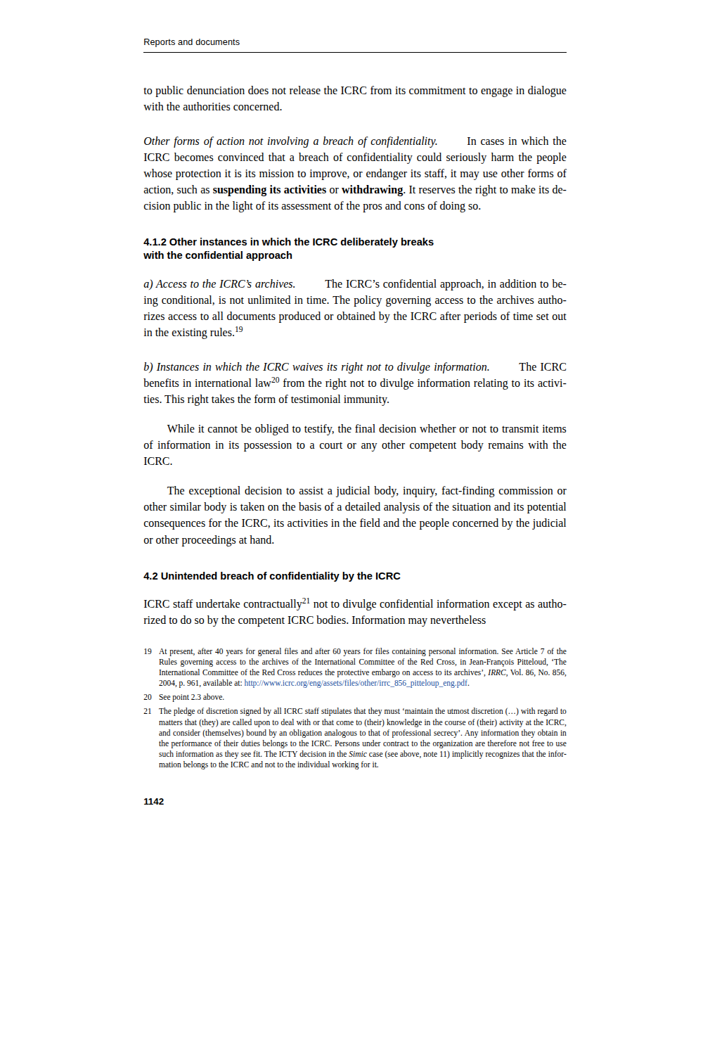Reports and documents
to public denunciation does not release the ICRC from its commitment to engage in dialogue with the authorities concerned.
Other forms of action not involving a breach of confidentiality. In cases in which the ICRC becomes convinced that a breach of confidentiality could seriously harm the people whose protection it is its mission to improve, or endanger its staff, it may use other forms of action, such as suspending its activities or withdrawing. It reserves the right to make its decision public in the light of its assessment of the pros and cons of doing so.
4.1.2 Other instances in which the ICRC deliberately breaks
with the confidential approach
a) Access to the ICRC’s archives. The ICRC’s confidential approach, in addition to being conditional, is not unlimited in time. The policy governing access to the archives authorizes access to all documents produced or obtained by the ICRC after periods of time set out in the existing rules.19
b) Instances in which the ICRC waives its right not to divulge information. The ICRC benefits in international law20 from the right not to divulge information relating to its activities. This right takes the form of testimonial immunity.
While it cannot be obliged to testify, the final decision whether or not to transmit items of information in its possession to a court or any other competent body remains with the ICRC.
The exceptional decision to assist a judicial body, inquiry, fact-finding commission or other similar body is taken on the basis of a detailed analysis of the situation and its potential consequences for the ICRC, its activities in the field and the people concerned by the judicial or other proceedings at hand.
4.2 Unintended breach of confidentiality by the ICRC
ICRC staff undertake contractually21 not to divulge confidential information except as authorized to do so by the competent ICRC bodies. Information may nevertheless
19 At present, after 40 years for general files and after 60 years for files containing personal information. See Article 7 of the Rules governing access to the archives of the International Committee of the Red Cross, in Jean-François Pitteloud, ‘The International Committee of the Red Cross reduces the protective embargo on access to its archives’, IRRC, Vol. 86, No. 856, 2004, p. 961, available at: http://www.icrc.org/eng/assets/files/other/irrc_856_pitteloup_eng.pdf.
20 See point 2.3 above.
21 The pledge of discretion signed by all ICRC staff stipulates that they must ‘maintain the utmost discretion (…) with regard to matters that (they) are called upon to deal with or that come to (their) knowledge in the course of (their) activity at the ICRC, and consider (themselves) bound by an obligation analogous to that of professional secrecy’. Any information they obtain in the performance of their duties belongs to the ICRC. Persons under contract to the organization are therefore not free to use such information as they see fit. The ICTY decision in the Simic case (see above, note 11) implicitly recognizes that the information belongs to the ICRC and not to the individual working for it.
1142